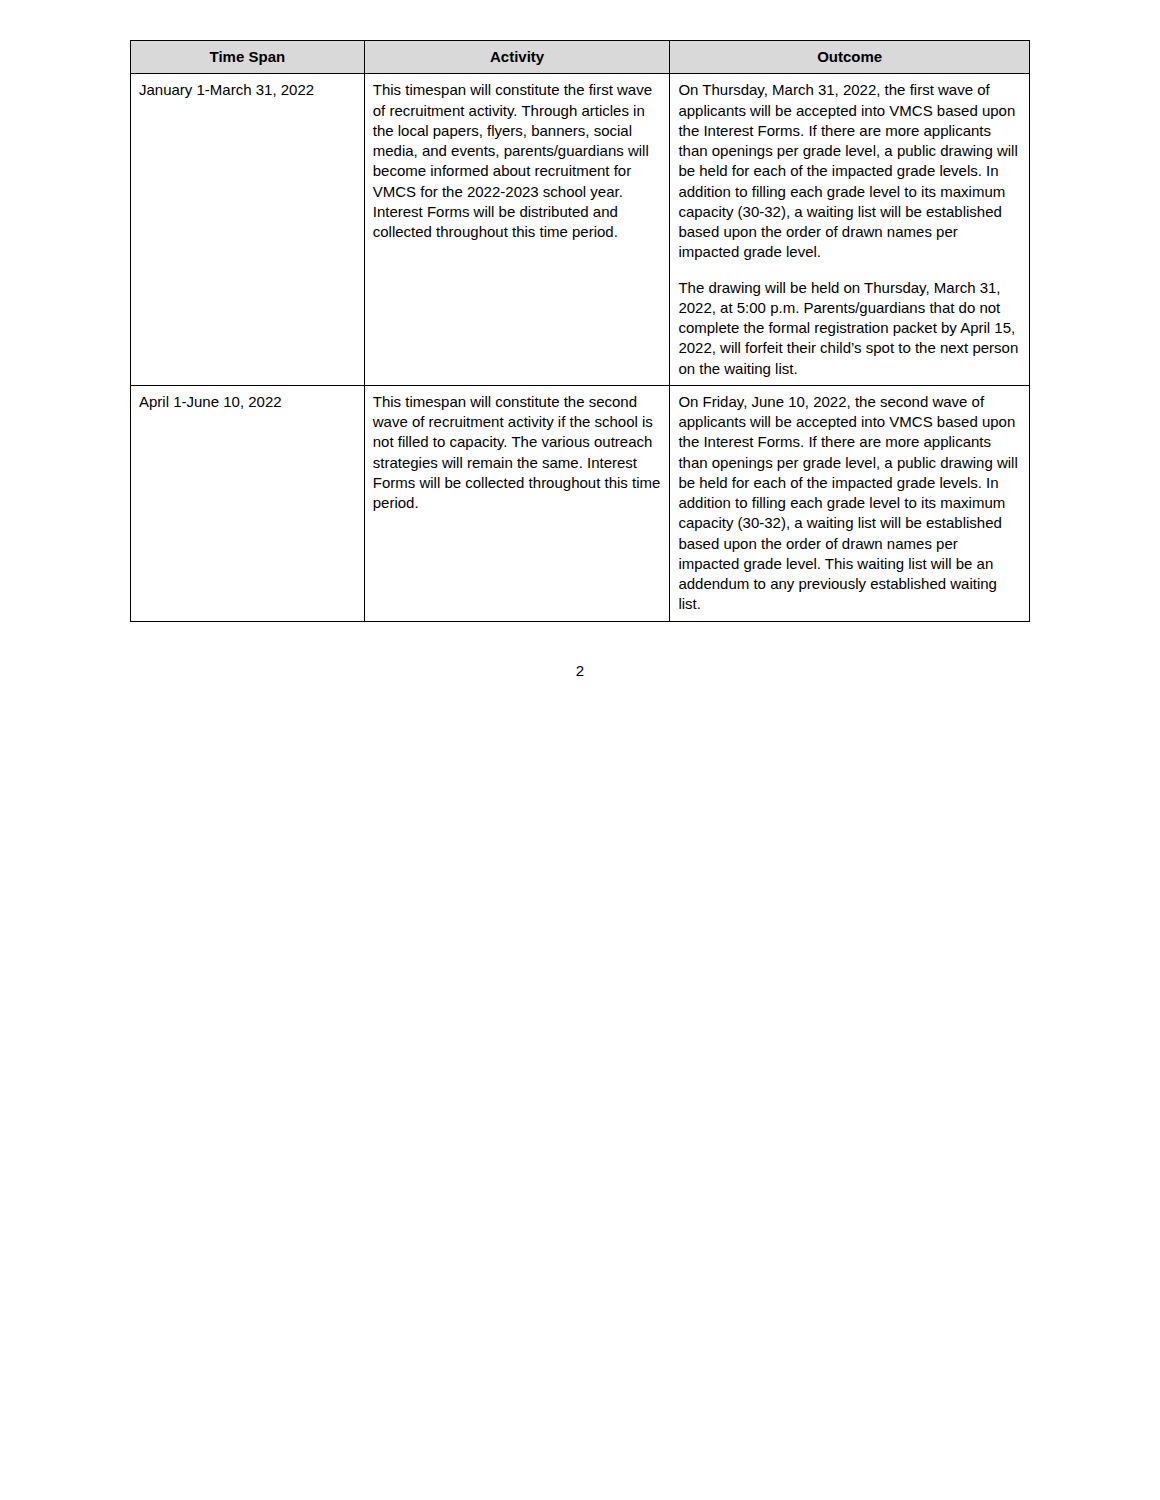| Time Span | Activity | Outcome |
| --- | --- | --- |
| January 1-March 31, 2022 | This timespan will constitute the first wave of recruitment activity. Through articles in the local papers, flyers, banners, social media, and events, parents/guardians will become informed about recruitment for VMCS for the 2022-2023 school year. Interest Forms will be distributed and collected throughout this time period. | On Thursday, March 31, 2022, the first wave of applicants will be accepted into VMCS based upon the Interest Forms. If there are more applicants than openings per grade level, a public drawing will be held for each of the impacted grade levels. In addition to filling each grade level to its maximum capacity (30-32), a waiting list will be established based upon the order of drawn names per impacted grade level. The drawing will be held on Thursday, March 31, 2022, at 5:00 p.m. Parents/guardians that do not complete the formal registration packet by April 15, 2022, will forfeit their child’s spot to the next person on the waiting list. |
| April 1-June 10, 2022 | This timespan will constitute the second wave of recruitment activity if the school is not filled to capacity. The various outreach strategies will remain the same. Interest Forms will be collected throughout this time period. | On Friday, June 10, 2022, the second wave of applicants will be accepted into VMCS based upon the Interest Forms. If there are more applicants than openings per grade level, a public drawing will be held for each of the impacted grade levels. In addition to filling each grade level to its maximum capacity (30-32), a waiting list will be established based upon the order of drawn names per impacted grade level. This waiting list will be an addendum to any previously established waiting list. |
2